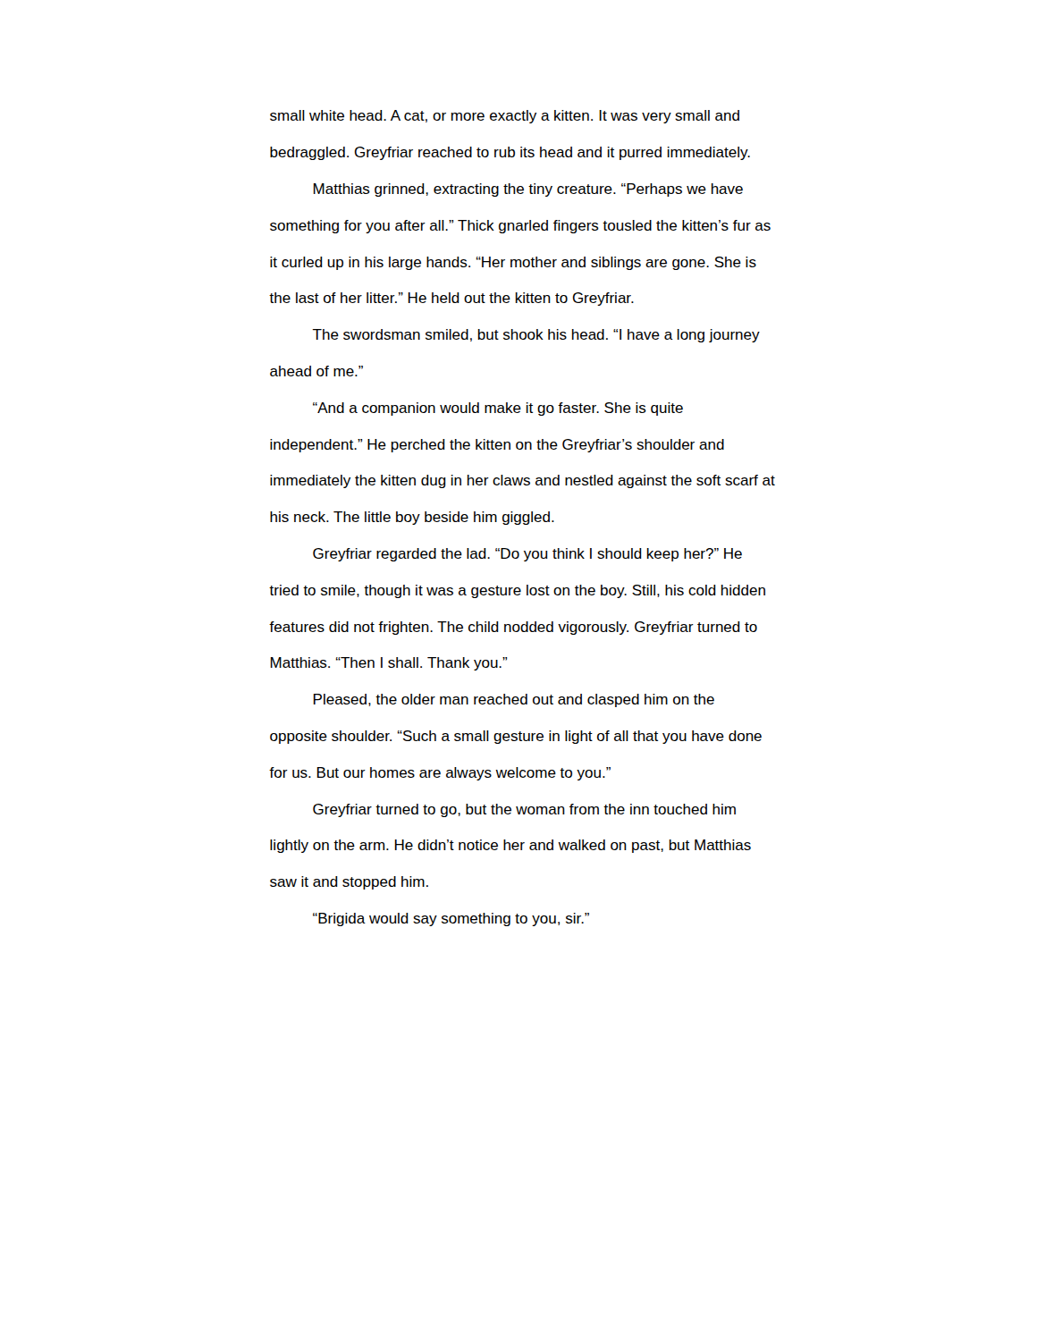small white head. A cat, or more exactly a kitten. It was very small and bedraggled. Greyfriar reached to rub its head and it purred immediately.
Matthias grinned, extracting the tiny creature. “Perhaps we have something for you after all.” Thick gnarled fingers tousled the kitten’s fur as it curled up in his large hands. “Her mother and siblings are gone. She is the last of her litter.” He held out the kitten to Greyfriar.
The swordsman smiled, but shook his head. “I have a long journey ahead of me.”
“And a companion would make it go faster. She is quite independent.” He perched the kitten on the Greyfriar’s shoulder and immediately the kitten dug in her claws and nestled against the soft scarf at his neck. The little boy beside him giggled.
Greyfriar regarded the lad. “Do you think I should keep her?” He tried to smile, though it was a gesture lost on the boy. Still, his cold hidden features did not frighten. The child nodded vigorously. Greyfriar turned to Matthias. “Then I shall. Thank you.”
Pleased, the older man reached out and clasped him on the opposite shoulder. “Such a small gesture in light of all that you have done for us. But our homes are always welcome to you.”
Greyfriar turned to go, but the woman from the inn touched him lightly on the arm. He didn’t notice her and walked on past, but Matthias saw it and stopped him.
“Brigida would say something to you, sir.”